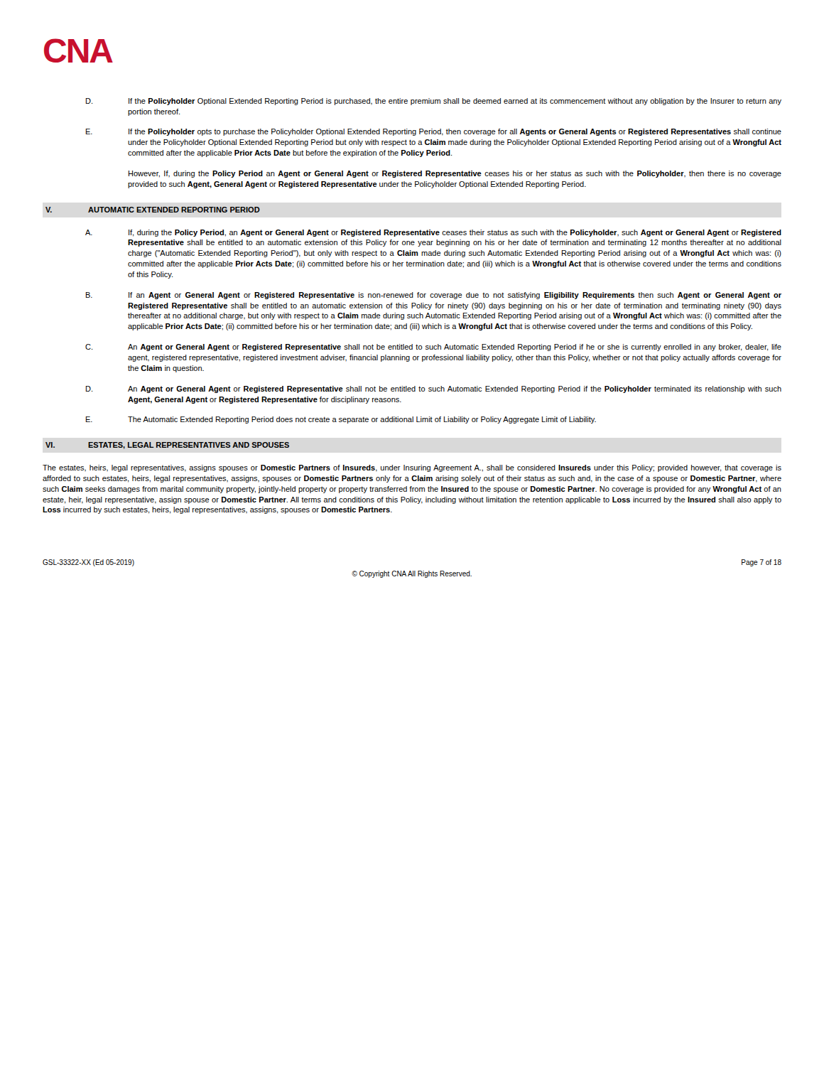CNA
D.
If the Policyholder Optional Extended Reporting Period is purchased, the entire premium shall be deemed earned at its commencement without any obligation by the Insurer to return any portion thereof.
E.
If the Policyholder opts to purchase the Policyholder Optional Extended Reporting Period, then coverage for all Agents or General Agents or Registered Representatives shall continue under the Policyholder Optional Extended Reporting Period but only with respect to a Claim made during the Policyholder Optional Extended Reporting Period arising out of a Wrongful Act committed after the applicable Prior Acts Date but before the expiration of the Policy Period.
However, If, during the Policy Period an Agent or General Agent or Registered Representative ceases his or her status as such with the Policyholder, then there is no coverage provided to such Agent, General Agent or Registered Representative under the Policyholder Optional Extended Reporting Period.
V.
AUTOMATIC EXTENDED REPORTING PERIOD
A.
If, during the Policy Period, an Agent or General Agent or Registered Representative ceases their status as such with the Policyholder, such Agent or General Agent or Registered Representative shall be entitled to an automatic extension of this Policy for one year beginning on his or her date of termination and terminating 12 months thereafter at no additional charge ("Automatic Extended Reporting Period"), but only with respect to a Claim made during such Automatic Extended Reporting Period arising out of a Wrongful Act which was: (i) committed after the applicable Prior Acts Date; (ii) committed before his or her termination date; and (iii) which is a Wrongful Act that is otherwise covered under the terms and conditions of this Policy.
B.
If an Agent or General Agent or Registered Representative is non-renewed for coverage due to not satisfying Eligibility Requirements then such Agent or General Agent or Registered Representative shall be entitled to an automatic extension of this Policy for ninety (90) days beginning on his or her date of termination and terminating ninety (90) days thereafter at no additional charge, but only with respect to a Claim made during such Automatic Extended Reporting Period arising out of a Wrongful Act which was: (i) committed after the applicable Prior Acts Date; (ii) committed before his or her termination date; and (iii) which is a Wrongful Act that is otherwise covered under the terms and conditions of this Policy.
C.
An Agent or General Agent or Registered Representative shall not be entitled to such Automatic Extended Reporting Period if he or she is currently enrolled in any broker, dealer, life agent, registered representative, registered investment adviser, financial planning or professional liability policy, other than this Policy, whether or not that policy actually affords coverage for the Claim in question.
D.
An Agent or General Agent or Registered Representative shall not be entitled to such Automatic Extended Reporting Period if the Policyholder terminated its relationship with such Agent, General Agent or Registered Representative for disciplinary reasons.
E.
The Automatic Extended Reporting Period does not create a separate or additional Limit of Liability or Policy Aggregate Limit of Liability.
VI.
ESTATES, LEGAL REPRESENTATIVES AND SPOUSES
The estates, heirs, legal representatives, assigns spouses or Domestic Partners of Insureds, under Insuring Agreement A., shall be considered Insureds under this Policy; provided however, that coverage is afforded to such estates, heirs, legal representatives, assigns, spouses or Domestic Partners only for a Claim arising solely out of their status as such and, in the case of a spouse or Domestic Partner, where such Claim seeks damages from marital community property, jointly-held property or property transferred from the Insured to the spouse or Domestic Partner. No coverage is provided for any Wrongful Act of an estate, heir, legal representative, assign spouse or Domestic Partner. All terms and conditions of this Policy, including without limitation the retention applicable to Loss incurred by the Insured shall also apply to Loss incurred by such estates, heirs, legal representatives, assigns, spouses or Domestic Partners.
GSL-33322-XX (Ed 05-2019)
Page 7 of 18
© Copyright CNA All Rights Reserved.